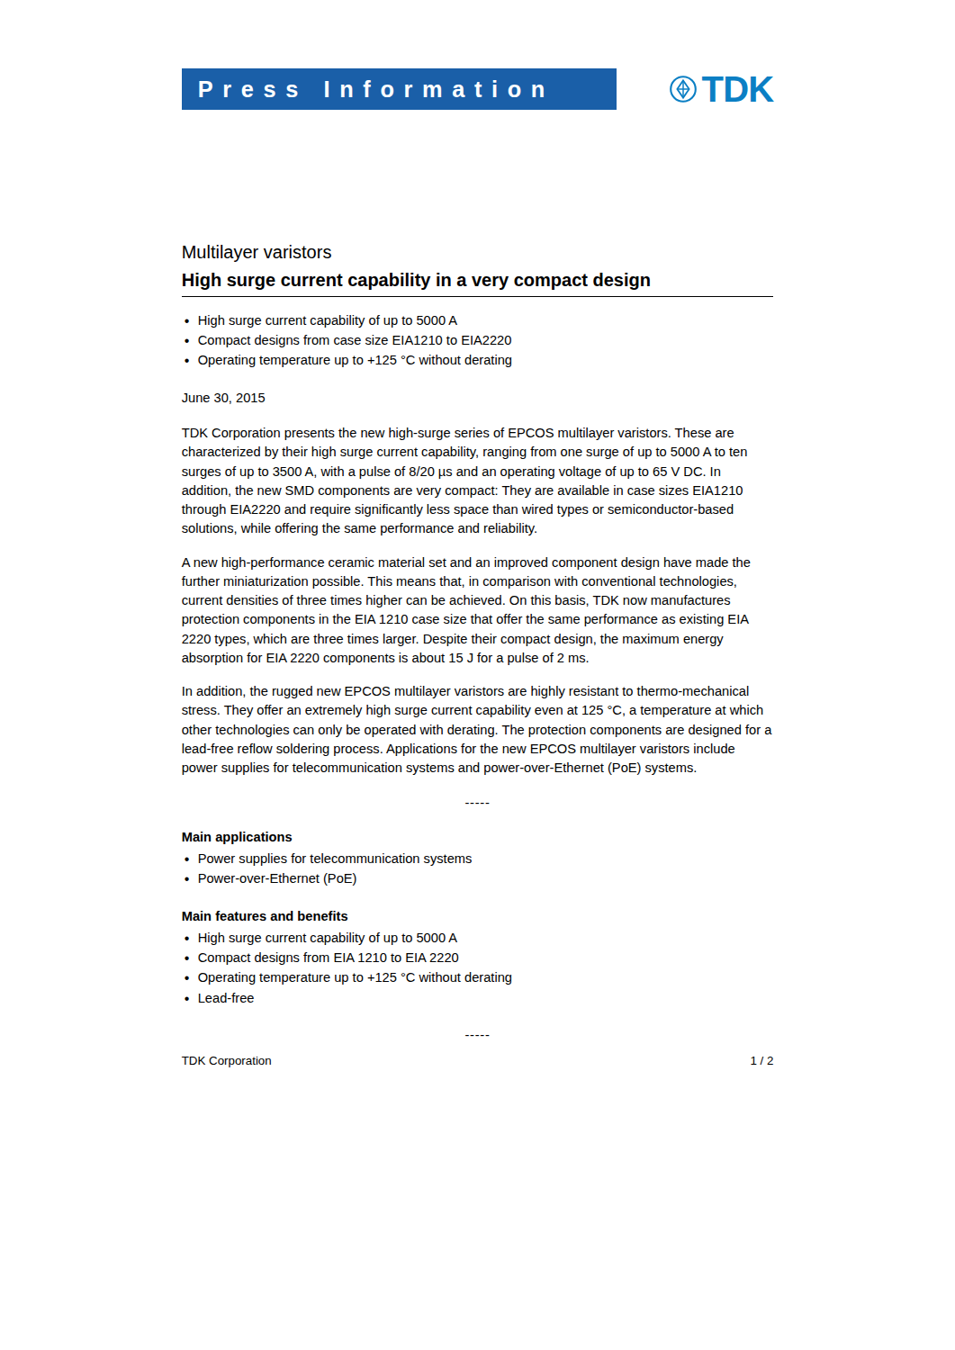Press Information
TDK
Multilayer varistors
High surge current capability in a very compact design
High surge current capability of up to 5000 A
Compact designs from case size EIA1210 to EIA2220
Operating temperature up to +125 °C without derating
June 30, 2015
TDK Corporation presents the new high-surge series of EPCOS multilayer varistors. These are characterized by their high surge current capability, ranging from one surge of up to 5000 A to ten surges of up to 3500 A, with a pulse of 8/20 µs and an operating voltage of up to 65 V DC. In addition, the new SMD components are very compact: They are available in case sizes EIA1210 through EIA2220 and require significantly less space than wired types or semiconductor-based solutions, while offering the same performance and reliability.
A new high-performance ceramic material set and an improved component design have made the further miniaturization possible. This means that, in comparison with conventional technologies, current densities of three times higher can be achieved. On this basis, TDK now manufactures protection components in the EIA 1210 case size that offer the same performance as existing EIA 2220 types, which are three times larger. Despite their compact design, the maximum energy absorption for EIA 2220 components is about 15 J for a pulse of 2 ms.
In addition, the rugged new EPCOS multilayer varistors are highly resistant to thermo-mechanical stress. They offer an extremely high surge current capability even at 125 °C, a temperature at which other technologies can only be operated with derating. The protection components are designed for a lead-free reflow soldering process. Applications for the new EPCOS multilayer varistors include power supplies for telecommunication systems and power-over-Ethernet (PoE) systems.
-----
Main applications
Power supplies for telecommunication systems
Power-over-Ethernet (PoE)
Main features and benefits
High surge current capability of up to 5000 A
Compact designs from EIA 1210 to EIA 2220
Operating temperature up to +125 °C without derating
Lead-free
-----
TDK Corporation 1 / 2